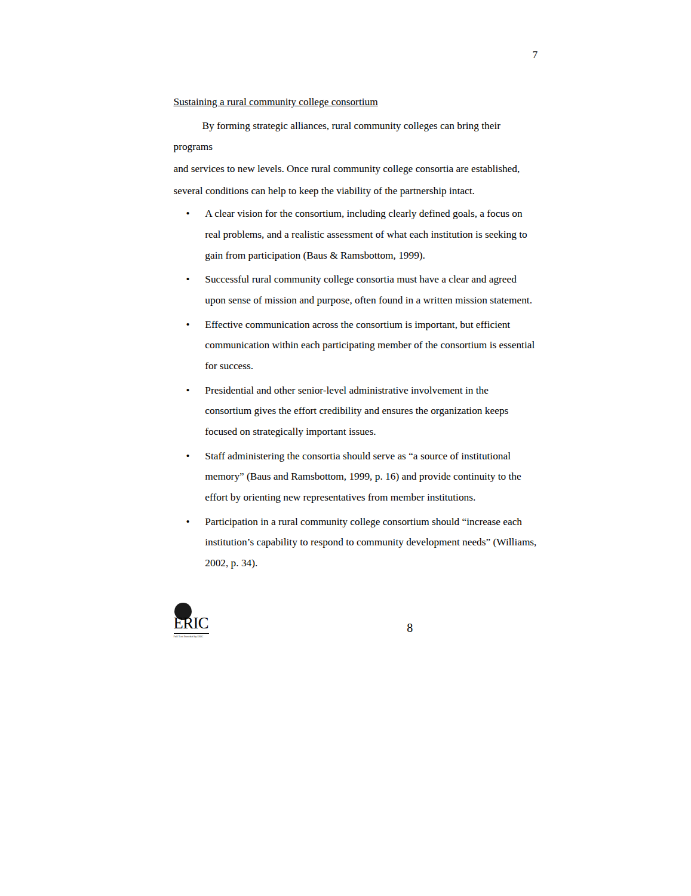7
Sustaining a rural community college consortium
By forming strategic alliances, rural community colleges can bring their programs
and services to new levels. Once rural community college consortia are established,
several conditions can help to keep the viability of the partnership intact.
A clear vision for the consortium, including clearly defined goals, a focus on real problems, and a realistic assessment of what each institution is seeking to gain from participation (Baus & Ramsbottom, 1999).
Successful rural community college consortia must have a clear and agreed upon sense of mission and purpose, often found in a written mission statement.
Effective communication across the consortium is important, but efficient communication within each participating member of the consortium is essential for success.
Presidential and other senior-level administrative involvement in the consortium gives the effort credibility and ensures the organization keeps focused on strategically important issues.
Staff administering the consortia should serve as “a source of institutional memory” (Baus and Ramsbottom, 1999, p. 16) and provide continuity to the effort by orienting new representatives from member institutions.
Participation in a rural community college consortium should “increase each institution’s capability to respond to community development needs” (Williams, 2002, p. 34).
ERIC
Full Text Provided by ERIC
8